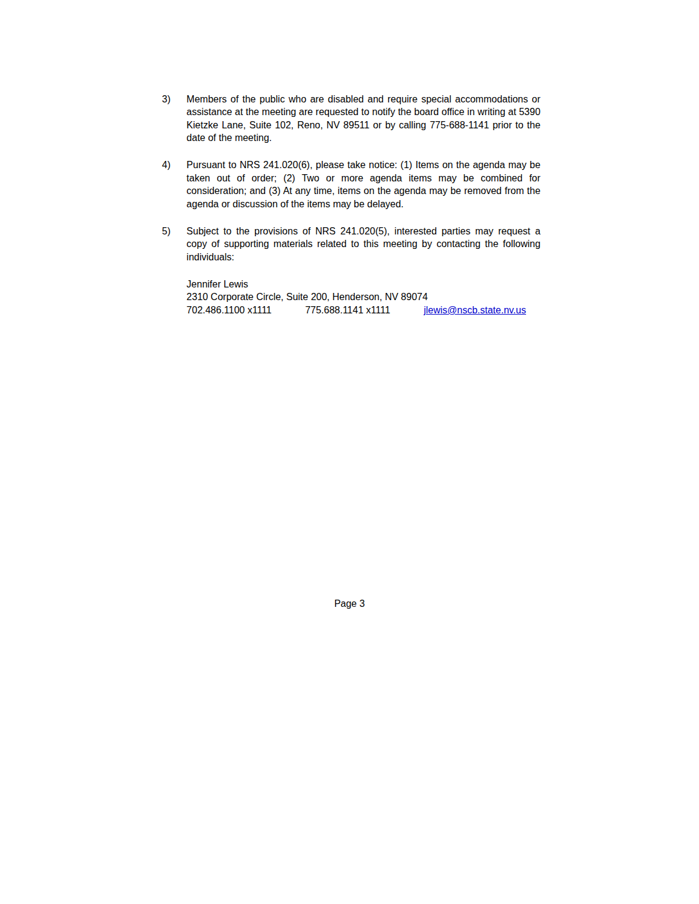3) Members of the public who are disabled and require special accommodations or assistance at the meeting are requested to notify the board office in writing at 5390 Kietzke Lane, Suite 102, Reno, NV 89511 or by calling 775-688-1141 prior to the date of the meeting.
4) Pursuant to NRS 241.020(6), please take notice: (1) Items on the agenda may be taken out of order; (2) Two or more agenda items may be combined for consideration; and (3) At any time, items on the agenda may be removed from the agenda or discussion of the items may be delayed.
5) Subject to the provisions of NRS 241.020(5), interested parties may request a copy of supporting materials related to this meeting by contacting the following individuals:
Jennifer Lewis 2310 Corporate Circle, Suite 200, Henderson, NV 89074 702.486.1100 x1111775.688.1141 x1111 jlewis@nscb.state.nv.us
Page 3